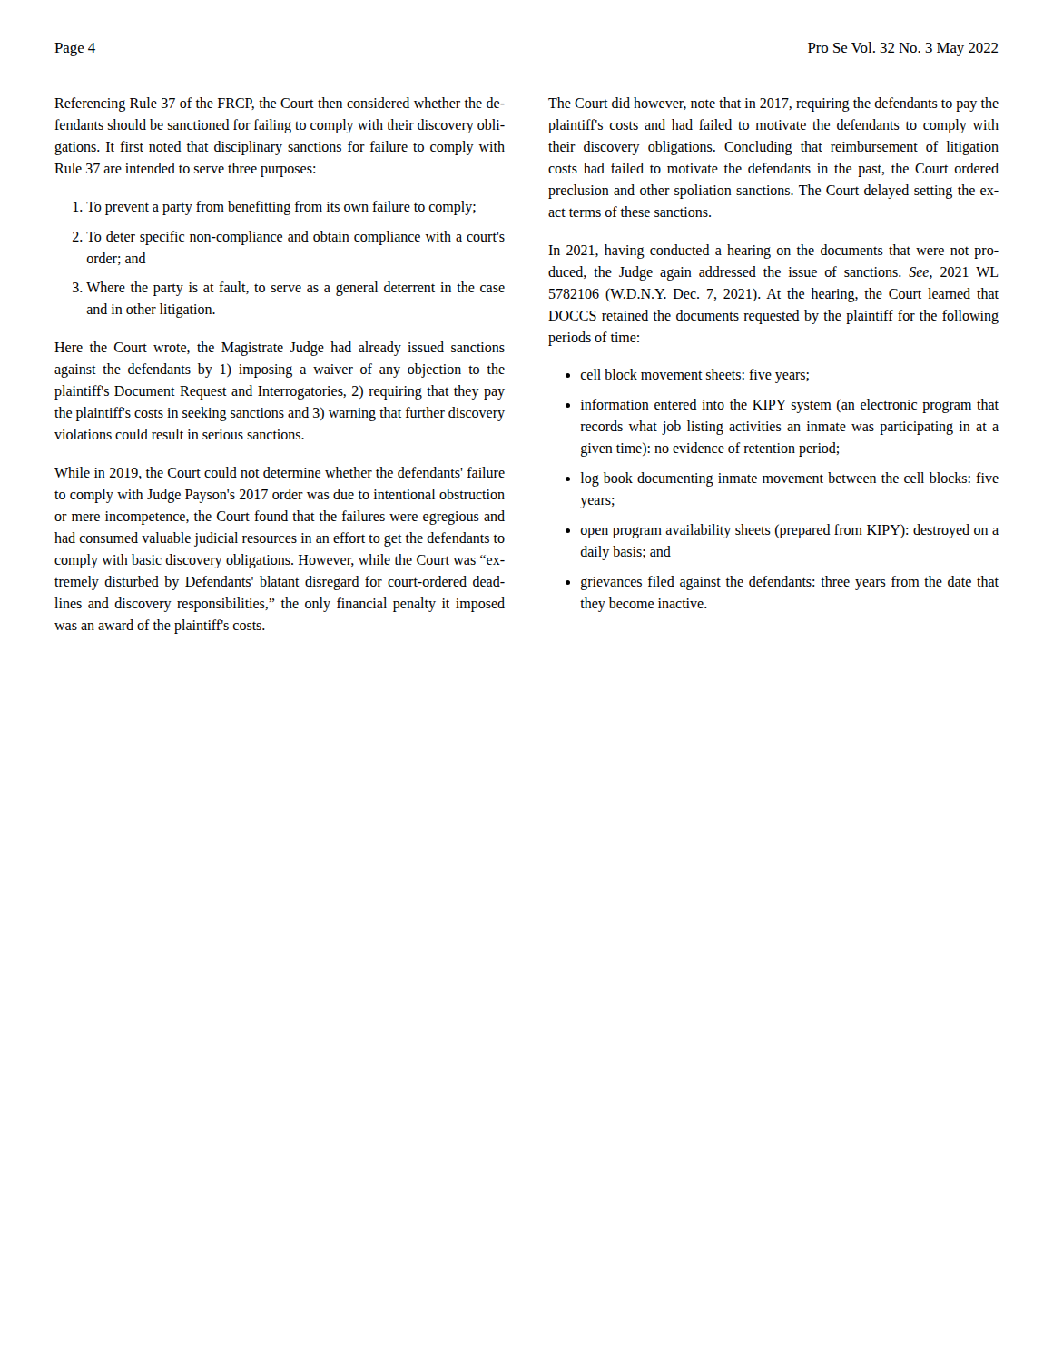Page 4
Pro Se Vol. 32 No. 3 May 2022
Referencing Rule 37 of the FRCP, the Court then considered whether the defendants should be sanctioned for failing to comply with their discovery obligations. It first noted that disciplinary sanctions for failure to comply with Rule 37 are intended to serve three purposes:
To prevent a party from benefitting from its own failure to comply;
To deter specific non-compliance and obtain compliance with a court's order; and
Where the party is at fault, to serve as a general deterrent in the case and in other litigation.
Here the Court wrote, the Magistrate Judge had already issued sanctions against the defendants by 1) imposing a waiver of any objection to the plaintiff's Document Request and Interrogatories, 2) requiring that they pay the plaintiff's costs in seeking sanctions and 3) warning that further discovery violations could result in serious sanctions.
While in 2019, the Court could not determine whether the defendants' failure to comply with Judge Payson's 2017 order was due to intentional obstruction or mere incompetence, the Court found that the failures were egregious and had consumed valuable judicial resources in an effort to get the defendants to comply with basic discovery obligations. However, while the Court was “extremely disturbed by Defendants' blatant disregard for court-ordered deadlines and discovery responsibilities,” the only financial penalty it imposed was an award of the plaintiff's costs.
The Court did however, note that in 2017, requiring the defendants to pay the plaintiff's costs and had failed to motivate the defendants to comply with their discovery obligations. Concluding that reimbursement of litigation costs had failed to motivate the defendants in the past, the Court ordered preclusion and other spoliation sanctions. The Court delayed setting the exact terms of these sanctions.
In 2021, having conducted a hearing on the documents that were not produced, the Judge again addressed the issue of sanctions. See, 2021 WL 5782106 (W.D.N.Y. Dec. 7, 2021). At the hearing, the Court learned that DOCCS retained the documents requested by the plaintiff for the following periods of time:
cell block movement sheets: five years;
information entered into the KIPY system (an electronic program that records what job listing activities an inmate was participating in at a given time): no evidence of retention period;
log book documenting inmate movement between the cell blocks: five years;
open program availability sheets (prepared from KIPY): destroyed on a daily basis; and
grievances filed against the defendants: three years from the date that they become inactive.